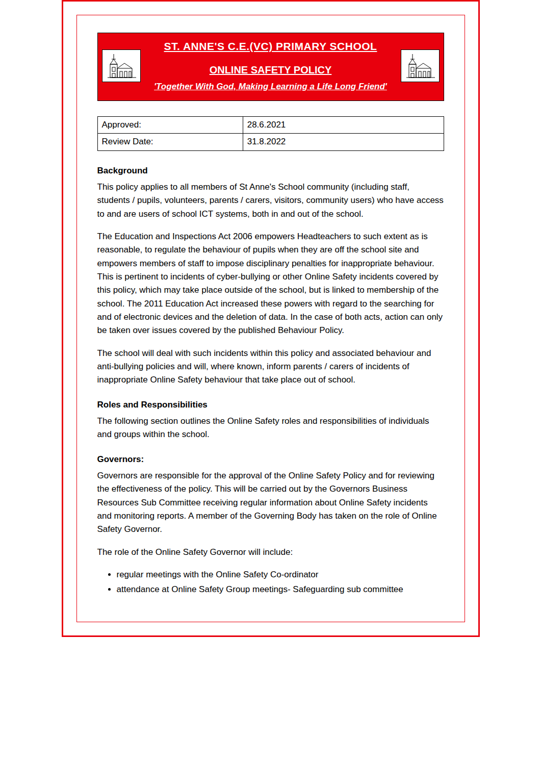ST. ANNE'S C.E.(VC) PRIMARY SCHOOL
ONLINE SAFETY POLICY
'Together With God, Making Learning a Life Long Friend'
| Approved: | 28.6.2021 |
| Review Date: | 31.8.2022 |
Background
This policy applies to all members of St Anne's School community (including staff, students / pupils, volunteers, parents / carers, visitors, community users) who have access to and are users of school ICT systems, both in and out of the school.
The Education and Inspections Act 2006 empowers Headteachers to such extent as is reasonable, to regulate the behaviour of pupils when they are off the school site and empowers members of staff to impose disciplinary penalties for inappropriate behaviour. This is pertinent to incidents of cyber-bullying or other Online Safety incidents covered by this policy, which may take place outside of the school, but is linked to membership of the school. The 2011 Education Act increased these powers with regard to the searching for and of electronic devices and the deletion of data. In the case of both acts, action can only be taken over issues covered by the published Behaviour Policy.
The school will deal with such incidents within this policy and associated behaviour and anti-bullying policies and will, where known, inform parents / carers of incidents of inappropriate Online Safety behaviour that take place out of school.
Roles and Responsibilities
The following section outlines the Online Safety roles and responsibilities of individuals and groups within the school.
Governors:
Governors are responsible for the approval of the Online Safety Policy and for reviewing the effectiveness of the policy. This will be carried out by the Governors Business Resources Sub Committee receiving regular information about Online Safety incidents and monitoring reports. A member of the Governing Body has taken on the role of Online Safety Governor.
The role of the Online Safety Governor will include:
regular meetings with the Online Safety Co-ordinator
attendance at Online Safety Group meetings- Safeguarding sub committee